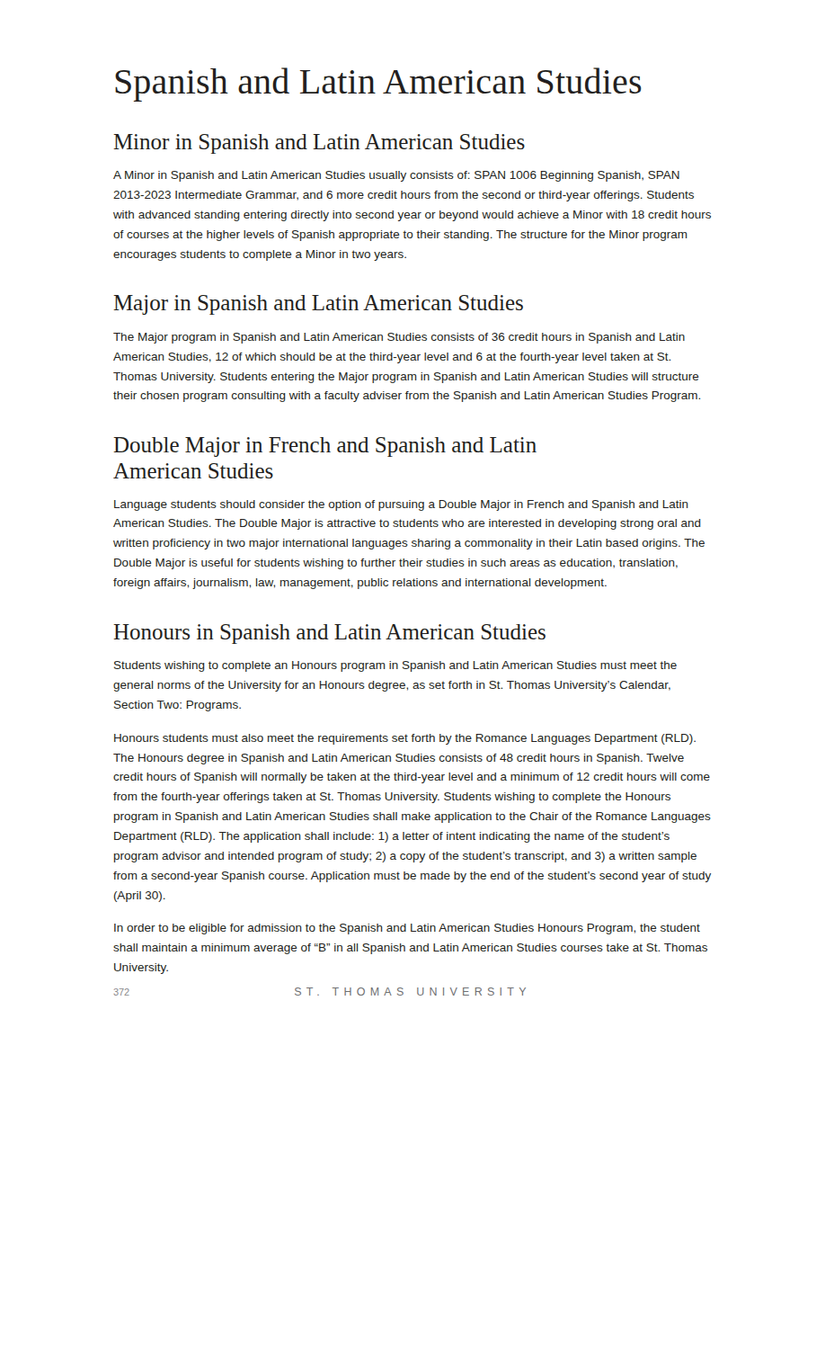Spanish and Latin American Studies
Minor in Spanish and Latin American Studies
A Minor in Spanish and Latin American Studies usually consists of: SPAN 1006 Beginning Spanish, SPAN 2013-2023 Intermediate Grammar, and 6 more credit hours from the second or third-year offerings. Students with advanced standing entering directly into second year or beyond would achieve a Minor with 18 credit hours of courses at the higher levels of Spanish appropriate to their standing. The structure for the Minor program encourages students to complete a Minor in two years.
Major in Spanish and Latin American Studies
The Major program in Spanish and Latin American Studies consists of 36 credit hours in Spanish and Latin American Studies, 12 of which should be at the third-year level and 6 at the fourth-year level taken at St. Thomas University. Students entering the Major program in Spanish and Latin American Studies will structure their chosen program consulting with a faculty adviser from the Spanish and Latin American Studies Program.
Double Major in French and Spanish and Latin
American Studies
Language students should consider the option of pursuing a Double Major in French and Spanish and Latin American Studies. The Double Major is attractive to students who are interested in developing strong oral and written proficiency in two major international languages sharing a commonality in their Latin based origins. The Double Major is useful for students wishing to further their studies in such areas as education, translation, foreign affairs, journalism, law, management, public relations and international development.
Honours in Spanish and Latin American Studies
Students wishing to complete an Honours program in Spanish and Latin American Studies must meet the general norms of the University for an Honours degree, as set forth in St. Thomas University’s Calendar, Section Two: Programs.
Honours students must also meet the requirements set forth by the Romance Languages Department (RLD). The Honours degree in Spanish and Latin American Studies consists of 48 credit hours in Spanish. Twelve credit hours of Spanish will normally be taken at the third-year level and a minimum of 12 credit hours will come from the fourth-year offerings taken at St. Thomas University. Students wishing to complete the Honours program in Spanish and Latin American Studies shall make application to the Chair of the Romance Languages Department (RLD). The application shall include: 1) a letter of intent indicating the name of the student’s program advisor and intended program of study; 2) a copy of the student’s transcript, and 3) a written sample from a second-year Spanish course. Application must be made by the end of the student’s second year of study (April 30).
In order to be eligible for admission to the Spanish and Latin American Studies Honours Program, the student shall maintain a minimum average of “B” in all Spanish and Latin American Studies courses take at St. Thomas University.
372
ST. THOMAS UNIVERSITY